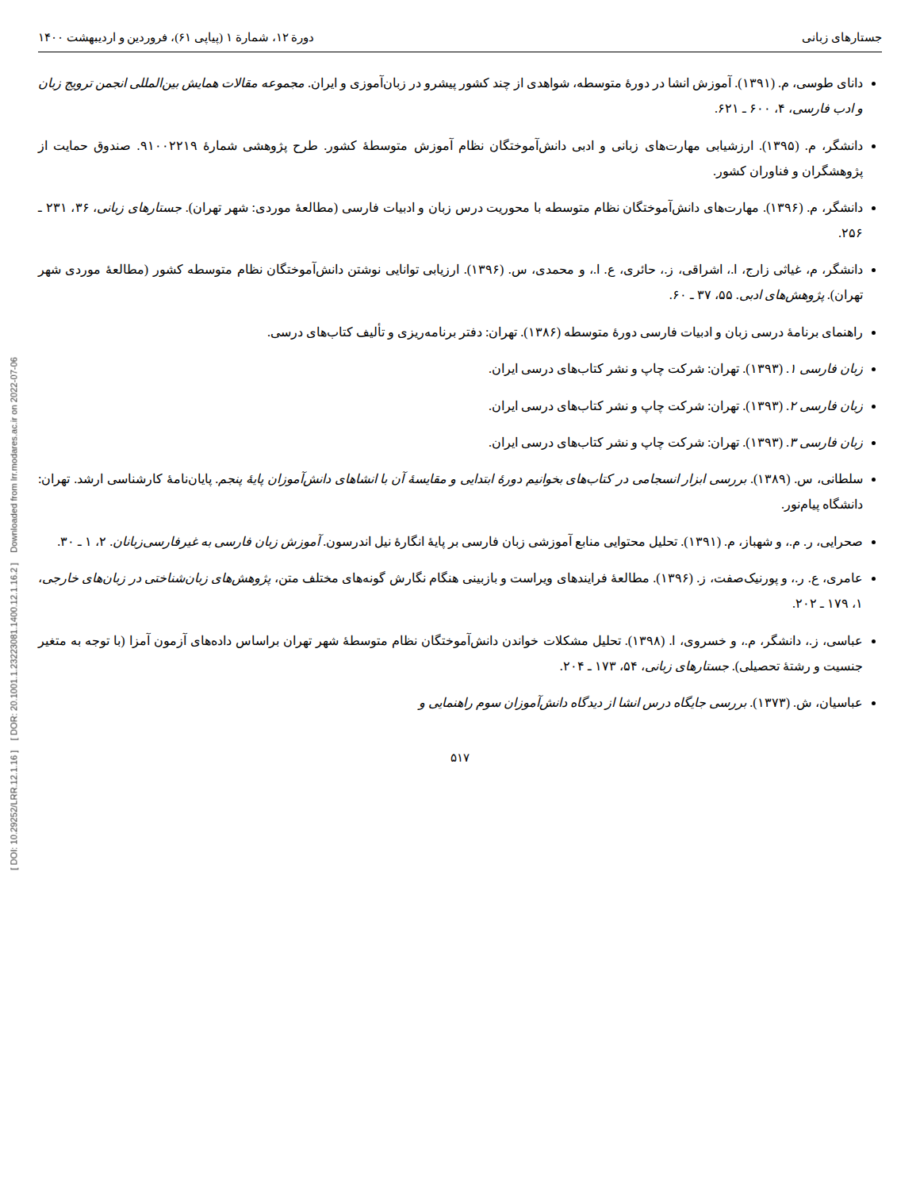[ DOI: 10.29252/LRR.12.1.16 ] [ DOR: 20.1001.1.23223081.1400.12.1.16.2 ] Downloaded from lrr.modares.ac.ir on 2022-07-06
جستارهای زبانی دورة ۱۲، شمارة ۱ (پیاپی ۶۱)، فروردین و اردیبهشت ۱۴۰۰
دانای طوسی، م. (۱۳۹۱). آموزش انشا در دورهٔ متوسطه، شواهدی از چند کشور پیشرو در زبان‌آموزی و ایران. مجموعه مقالات همایش بین‌المللی انجمن ترویج زبان و ادب فارسی، ۴، ۶۰۰ ـ ۶۲۱.
دانشگر، م. (۱۳۹۵). ارزشیابی مهارت‌های زبانی و ادبی دانش‌آموختگان نظام آموزش متوسطهٔ کشور. طرح پژوهشی شمارهٔ ۹۱۰۰۲۲۱۹. صندوق حمایت از پژوهشگران و فناوران کشور.
دانشگر، م. (۱۳۹۶). مهارت‌های دانش‌آموختگان نظام متوسطه با محوریت درس زبان و ادبیات فارسی (مطالعهٔ موردی: شهر تهران). جستارهای زبانی، ۳۶، ۲۳۱ ـ ۲۵۶.
دانشگر، م، غیاثی زارج، ا.، اشراقی، ز.، حائری، ع. ا.، و محمدی، س. (۱۳۹۶). ارزیابی توانایی نوشتن دانش‌آموختگان نظام متوسطه کشور (مطالعهٔ موردی شهر تهران). پژوهش‌های ادبی. ۵۵، ۳۷ ـ ۶۰.
راهنمای برنامهٔ درسی زبان و ادبیات فارسی دورهٔ متوسطه (۱۳۸۶). تهران: دفتر برنامه‌ریزی و تألیف کتاب‌های درسی.
زبان فارسی ۱. (۱۳۹۳). تهران: شرکت چاپ و نشر کتاب‌های درسی ایران.
زبان فارسی ۲. (۱۳۹۳). تهران: شرکت چاپ و نشر کتاب‌های درسی ایران.
زبان فارسی ۳. (۱۳۹۳). تهران: شرکت چاپ و نشر کتاب‌های درسی ایران.
سلطانی، س. (۱۳۸۹). بررسی ابزار انسجامی در کتاب‌های بخوانیم دورهٔ ابتدایی و مقایسهٔ آن با انشاهای دانش‌آموزان پایهٔ پنجم. پایان‌نامهٔ کارشناسی ارشد. تهران: دانشگاه پیام‌نور.
صحرایی، ر. م.، و شهباز، م. (۱۳۹۱). تحلیل محتوایی منابع آموزشی زبان فارسی بر پایهٔ انگارهٔ نیل اندرسون. آموزش زبان فارسی به غیرفارسی‌زبانان. ۲، ۱ ـ ۳۰.
عامری، ع. ر.، و پورنیک‌صفت، ز. (۱۳۹۶). مطالعهٔ فرایندهای ویراست و بازبینی هنگام نگارش گونه‌های مختلف متن، پژوهش‌های زبان‌شناختی در زبان‌های خارجی، ۱، ۱۷۹ ـ ۲۰۲.
عباسی، ز.، دانشگر، م.، و خسروی، ا. (۱۳۹۸). تحلیل مشکلات خواندن دانش‌آموختگان نظام متوسطهٔ شهر تهران براساس داده‌های آزمون آمزا (با توجه به متغیر جنسیت و رشتهٔ تحصیلی). جستارهای زبانی، ۵۴، ۱۷۳ ـ ۲۰۴.
عباسیان، ش. (۱۳۷۳). بررسی جایگاه درس انشا از دیدگاه دانش‌آموزان سوم راهنمایی و
۵۱۷